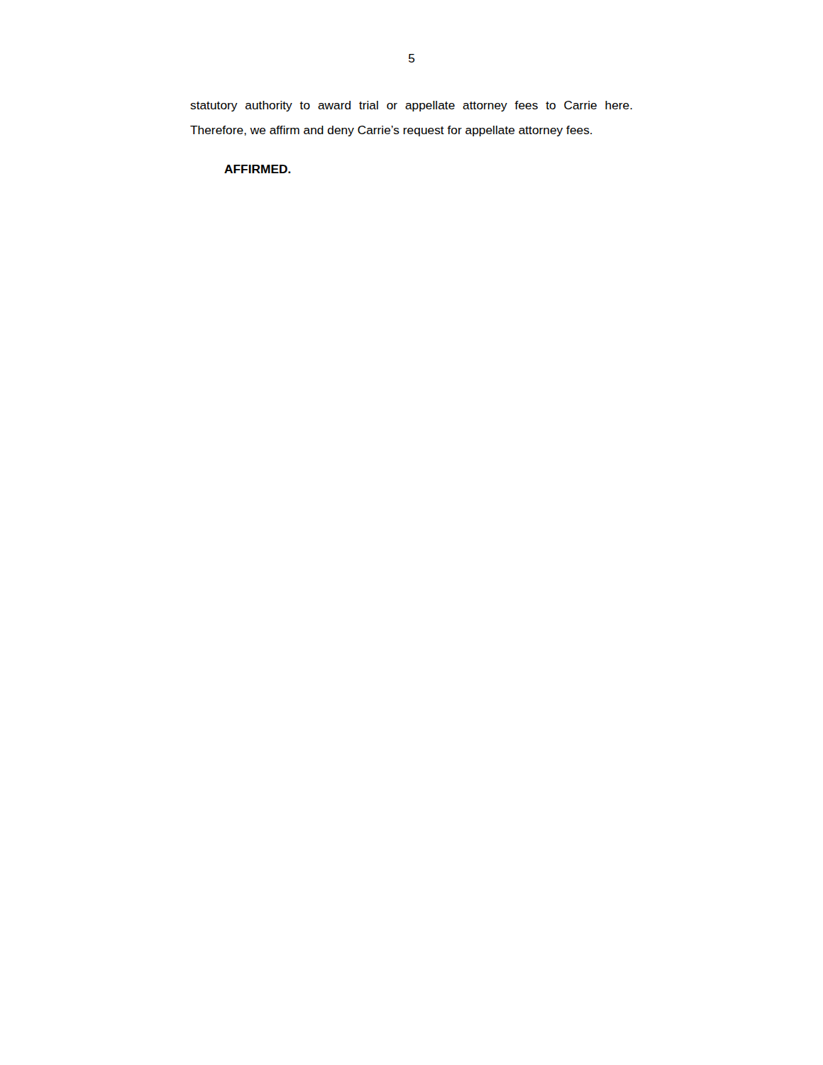5
statutory authority to award trial or appellate attorney fees to Carrie here. Therefore, we affirm and deny Carrie’s request for appellate attorney fees.
AFFIRMED.